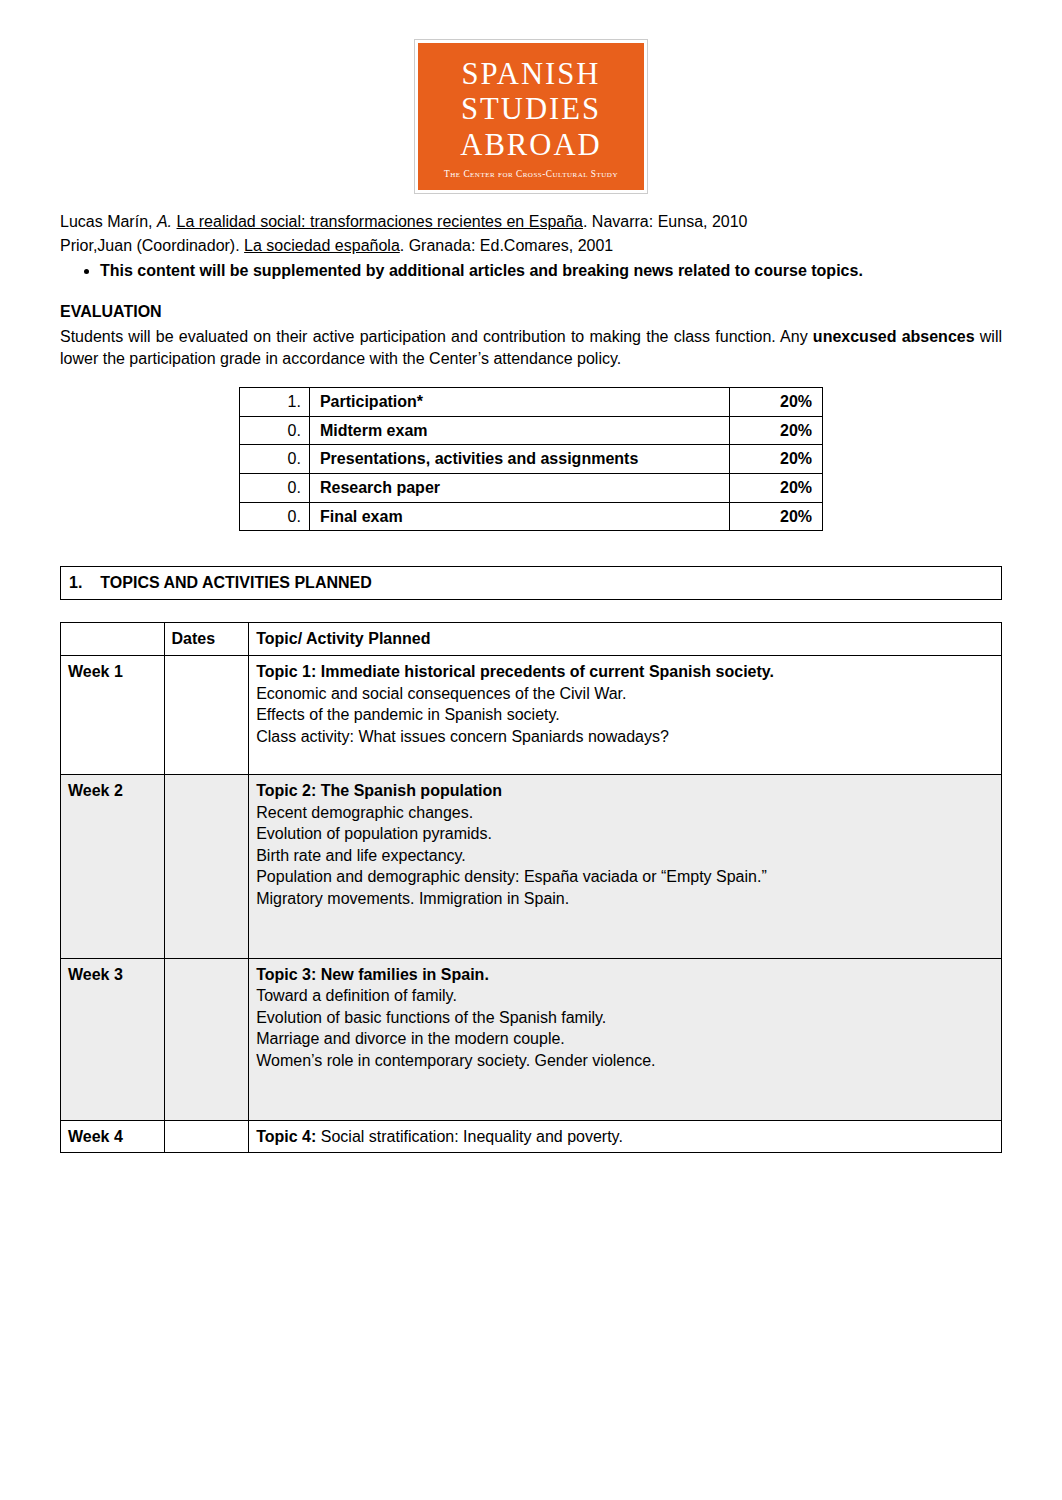SPANISH STUDIES ABROAD The Center for Cross-Cultural Study
Lucas Marín, A. La realidad social: transformaciones recientes en España. Navarra: Eunsa, 2010
Prior,Juan (Coordinador). La sociedad española. Granada: Ed.Comares, 2001
This content will be supplemented by additional articles and breaking news related to course topics.
Evaluation
Students will be evaluated on their active participation and contribution to making the class function. Any unexcused absences will lower the participation grade in accordance with the Center’s attendance policy.
| 1. | Participation* | 20% |
| 0. | Midterm exam | 20% |
| 0. | Presentations, activities and assignments | 20% |
| 0. | Research paper | 20% |
| 0. | Final exam | 20% |
1. TOPICS AND ACTIVITIES PLANNED
| | Dates | Topic/ Activity Planned |
| --- | --- | --- |
| Week 1 | | Topic 1: Immediate historical precedents of current Spanish society. Economic and social consequences of the Civil War. Effects of the pandemic in Spanish society. Class activity: What issues concern Spaniards nowadays? |
| Week 2 | | Topic 2: The Spanish population Recent demographic changes. Evolution of population pyramids. Birth rate and life expectancy. Population and demographic density: España vaciada or “Empty Spain.” Migratory movements. Immigration in Spain. |
| Week 3 | | Topic 3: New families in Spain. Toward a definition of family. Evolution of basic functions of the Spanish family. Marriage and divorce in the modern couple. Women’s role in contemporary society. Gender violence. |
| Week 4 | | Topic 4: Social stratification: Inequality and poverty. |